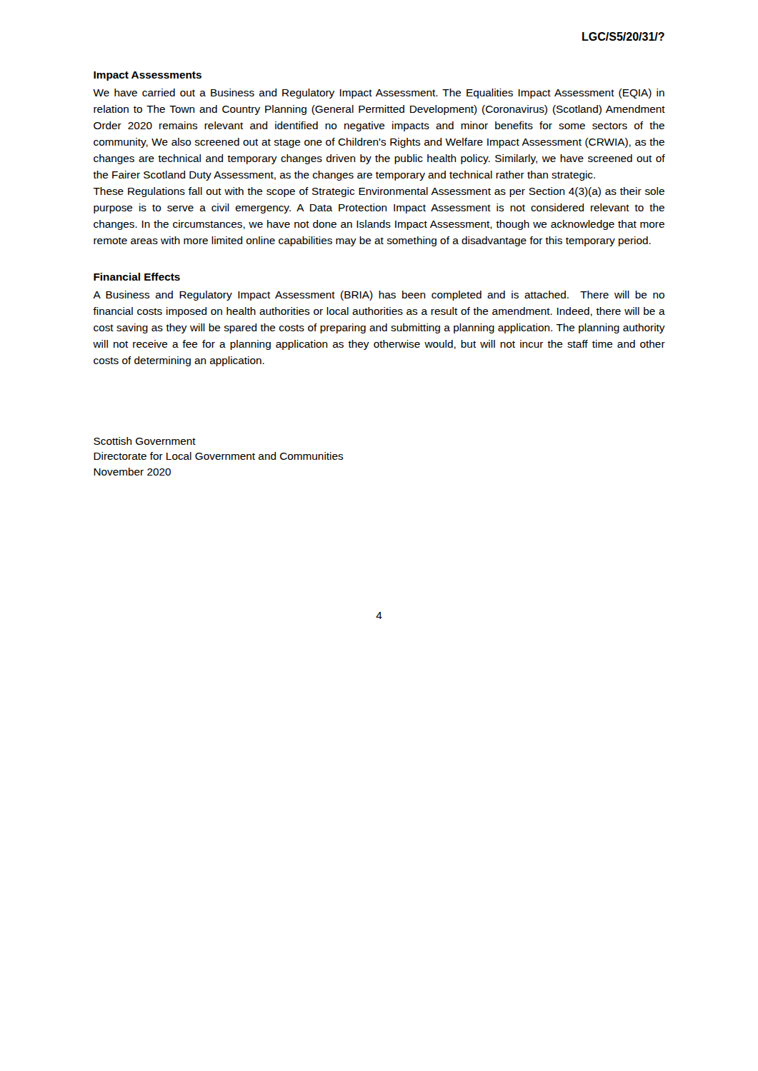LGC/S5/20/31/?
Impact Assessments
We have carried out a Business and Regulatory Impact Assessment. The Equalities Impact Assessment (EQIA) in relation to The Town and Country Planning (General Permitted Development) (Coronavirus) (Scotland) Amendment Order 2020 remains relevant and identified no negative impacts and minor benefits for some sectors of the community, We also screened out at stage one of Children's Rights and Welfare Impact Assessment (CRWIA), as the changes are technical and temporary changes driven by the public health policy. Similarly, we have screened out of the Fairer Scotland Duty Assessment, as the changes are temporary and technical rather than strategic.
These Regulations fall out with the scope of Strategic Environmental Assessment as per Section 4(3)(a) as their sole purpose is to serve a civil emergency. A Data Protection Impact Assessment is not considered relevant to the changes. In the circumstances, we have not done an Islands Impact Assessment, though we acknowledge that more remote areas with more limited online capabilities may be at something of a disadvantage for this temporary period.
Financial Effects
A Business and Regulatory Impact Assessment (BRIA) has been completed and is attached. There will be no financial costs imposed on health authorities or local authorities as a result of the amendment. Indeed, there will be a cost saving as they will be spared the costs of preparing and submitting a planning application. The planning authority will not receive a fee for a planning application as they otherwise would, but will not incur the staff time and other costs of determining an application.
Scottish Government
Directorate for Local Government and Communities
November 2020
4